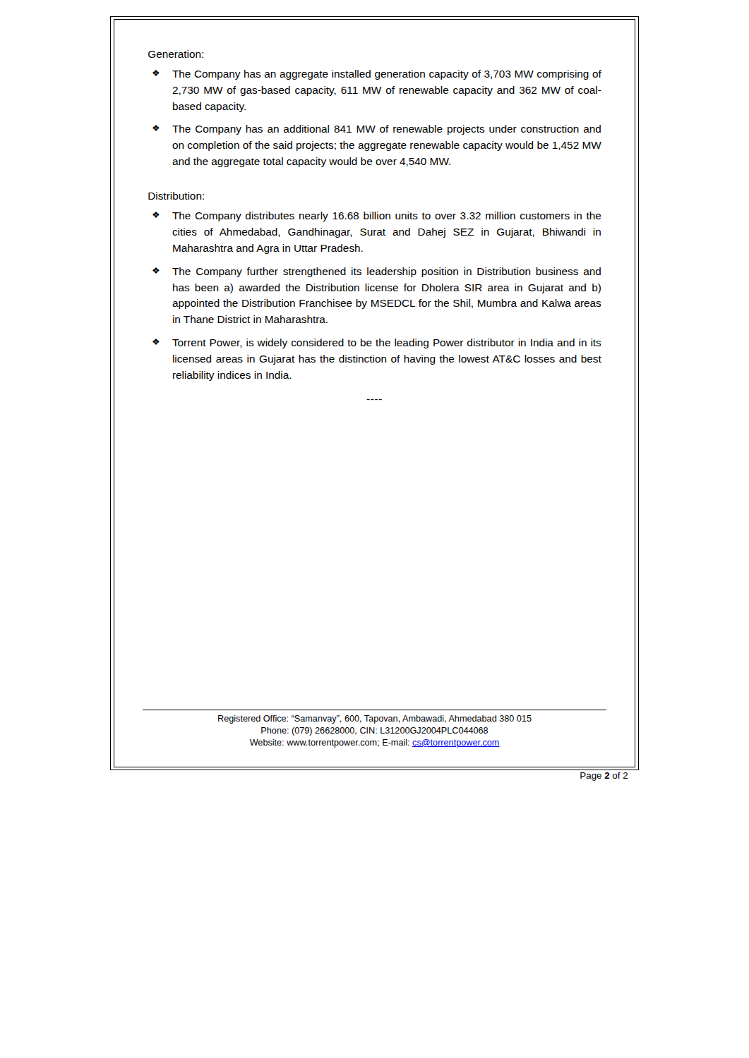Generation:
The Company has an aggregate installed generation capacity of 3,703 MW comprising of 2,730 MW of gas-based capacity, 611 MW of renewable capacity and 362 MW of coal-based capacity.
The Company has an additional 841 MW of renewable projects under construction and on completion of the said projects; the aggregate renewable capacity would be 1,452 MW and the aggregate total capacity would be over 4,540 MW.
Distribution:
The Company distributes nearly 16.68 billion units to over 3.32 million customers in the cities of Ahmedabad, Gandhinagar, Surat and Dahej SEZ in Gujarat, Bhiwandi in Maharashtra and Agra in Uttar Pradesh.
The Company further strengthened its leadership position in Distribution business and has been a) awarded the Distribution license for Dholera SIR area in Gujarat and b) appointed the Distribution Franchisee by MSEDCL for the Shil, Mumbra and Kalwa areas in Thane District in Maharashtra.
Torrent Power, is widely considered to be the leading Power distributor in India and in its licensed areas in Gujarat has the distinction of having the lowest AT&C losses and best reliability indices in India.
----
Registered Office: “Samanvay”, 600, Tapovan, Ambawadi, Ahmedabad 380 015
Phone: (079) 26628000, CIN: L31200GJ2004PLC044068
Website: www.torrentpower.com; E-mail: cs@torrentpower.com
Page 2 of 2